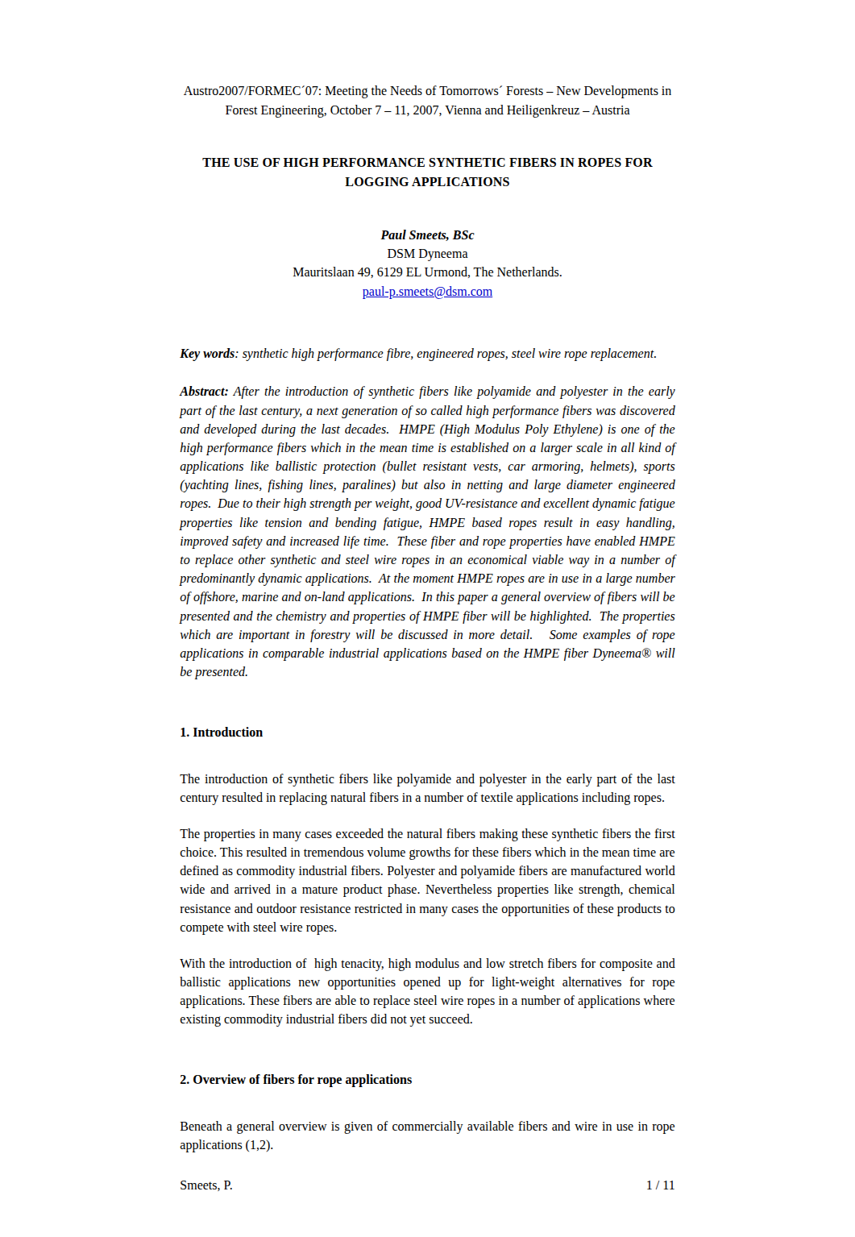Austro2007/FORMEC´07: Meeting the Needs of Tomorrows´ Forests – New Developments in
Forest Engineering, October 7 – 11, 2007, Vienna and Heiligenkreuz – Austria
The use of high performance synthetic fibers in ropes for logging applications
Paul Smeets, BSc
DSM Dyneema
Mauritslaan 49, 6129 EL Urmond, The Netherlands.
paul-p.smeets@dsm.com
Key words: synthetic high performance fibre, engineered ropes, steel wire rope replacement.
Abstract: After the introduction of synthetic fibers like polyamide and polyester in the early part of the last century, a next generation of so called high performance fibers was discovered and developed during the last decades. HMPE (High Modulus Poly Ethylene) is one of the high performance fibers which in the mean time is established on a larger scale in all kind of applications like ballistic protection (bullet resistant vests, car armoring, helmets), sports (yachting lines, fishing lines, paralines) but also in netting and large diameter engineered ropes. Due to their high strength per weight, good UV-resistance and excellent dynamic fatigue properties like tension and bending fatigue, HMPE based ropes result in easy handling, improved safety and increased life time. These fiber and rope properties have enabled HMPE to replace other synthetic and steel wire ropes in an economical viable way in a number of predominantly dynamic applications. At the moment HMPE ropes are in use in a large number of offshore, marine and on-land applications. In this paper a general overview of fibers will be presented and the chemistry and properties of HMPE fiber will be highlighted. The properties which are important in forestry will be discussed in more detail. Some examples of rope applications in comparable industrial applications based on the HMPE fiber Dyneema® will be presented.
1. Introduction
The introduction of synthetic fibers like polyamide and polyester in the early part of the last century resulted in replacing natural fibers in a number of textile applications including ropes.
The properties in many cases exceeded the natural fibers making these synthetic fibers the first choice. This resulted in tremendous volume growths for these fibers which in the mean time are defined as commodity industrial fibers. Polyester and polyamide fibers are manufactured world wide and arrived in a mature product phase. Nevertheless properties like strength, chemical resistance and outdoor resistance restricted in many cases the opportunities of these products to compete with steel wire ropes.
With the introduction of high tenacity, high modulus and low stretch fibers for composite and ballistic applications new opportunities opened up for light-weight alternatives for rope applications. These fibers are able to replace steel wire ropes in a number of applications where existing commodity industrial fibers did not yet succeed.
2. Overview of fibers for rope applications
Beneath a general overview is given of commercially available fibers and wire in use in rope applications (1,2).
Smeets, P. 1 / 11